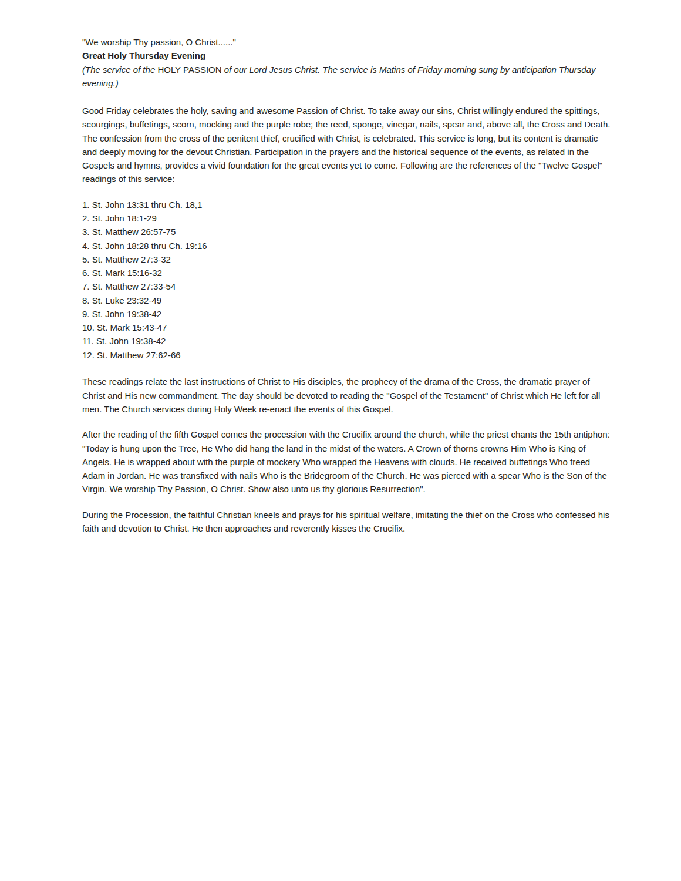"We worship Thy passion, O Christ......"
Great Holy Thursday Evening
(The service of the HOLY PASSION of our Lord Jesus Christ. The service is Matins of Friday morning sung by anticipation Thursday evening.)
Good Friday celebrates the holy, saving and awesome Passion of Christ. To take away our sins, Christ willingly endured the spittings, scourgings, buffetings, scorn, mocking and the purple robe; the reed, sponge, vinegar, nails, spear and, above all, the Cross and Death. The confession from the cross of the penitent thief, crucified with Christ, is celebrated. This service is long, but its content is dramatic and deeply moving for the devout Christian. Participation in the prayers and the historical sequence of the events, as related in the Gospels and hymns, provides a vivid foundation for the great events yet to come. Following are the references of the "Twelve Gospel" readings of this service:
1. St. John 13:31 thru Ch. 18,1
2. St. John 18:1-29
3. St. Matthew 26:57-75
4. St. John 18:28 thru Ch. 19:16
5. St. Matthew 27:3-32
6. St. Mark 15:16-32
7. St. Matthew 27:33-54
8. St. Luke 23:32-49
9. St. John 19:38-42
10. St. Mark 15:43-47
11. St. John 19:38-42
12. St. Matthew 27:62-66
These readings relate the last instructions of Christ to His disciples, the prophecy of the drama of the Cross, the dramatic prayer of Christ and His new commandment. The day should be devoted to reading the "Gospel of the Testament" of Christ which He left for all men. The Church services during Holy Week re-enact the events of this Gospel.
After the reading of the fifth Gospel comes the procession with the Crucifix around the church, while the priest chants the 15th antiphon: "Today is hung upon the Tree, He Who did hang the land in the midst of the waters. A Crown of thorns crowns Him Who is King of Angels. He is wrapped about with the purple of mockery Who wrapped the Heavens with clouds. He received buffetings Who freed Adam in Jordan. He was transfixed with nails Who is the Bridegroom of the Church. He was pierced with a spear Who is the Son of the Virgin. We worship Thy Passion, O Christ. Show also unto us thy glorious Resurrection".
During the Procession, the faithful Christian kneels and prays for his spiritual welfare, imitating the thief on the Cross who confessed his faith and devotion to Christ. He then approaches and reverently kisses the Crucifix.